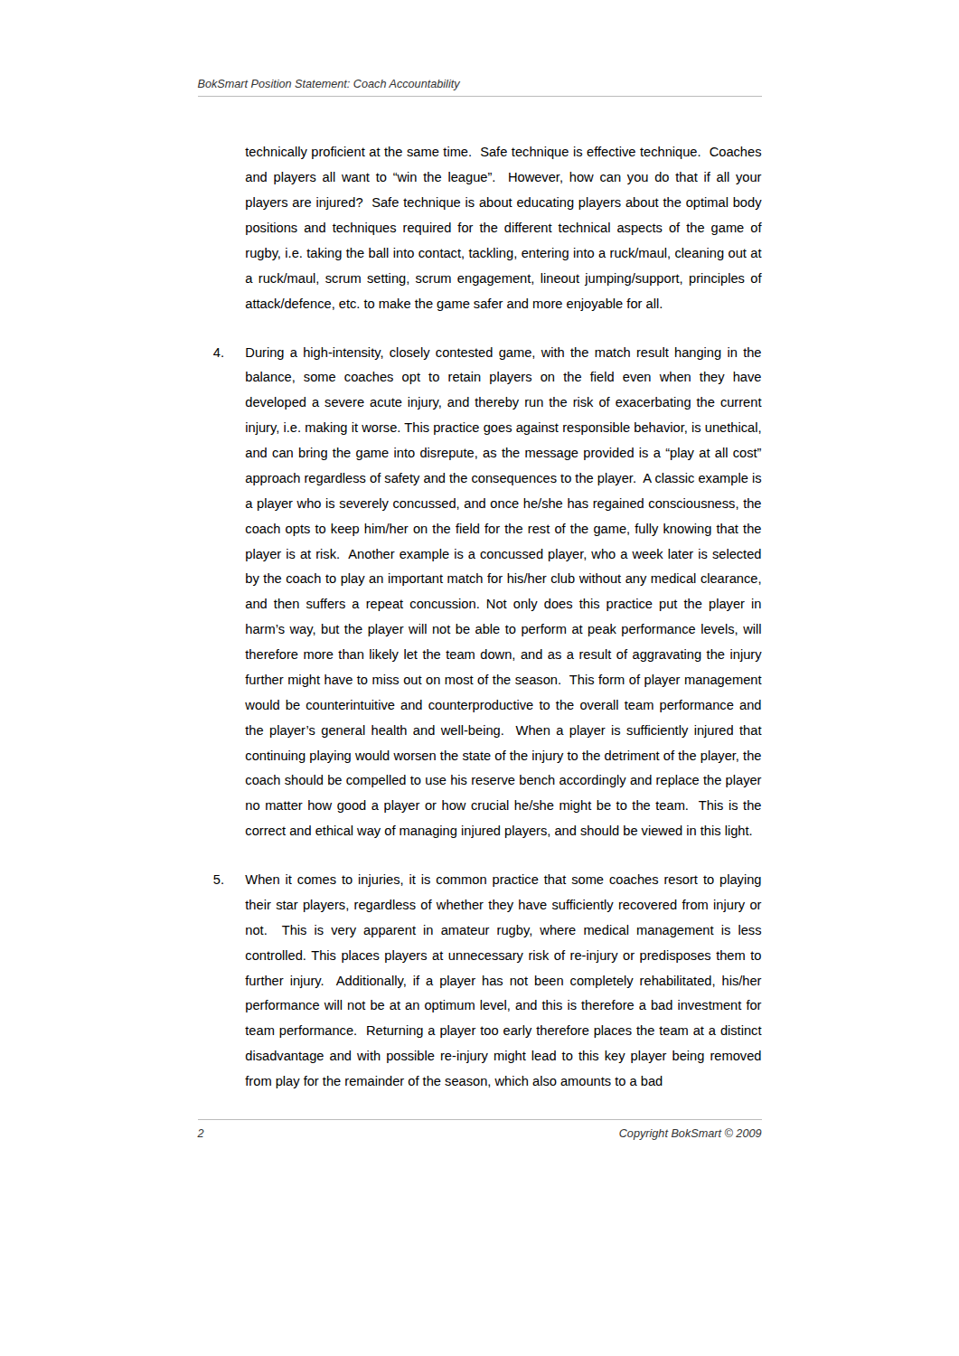BokSmart Position Statement: Coach Accountability
technically proficient at the same time. Safe technique is effective technique. Coaches and players all want to “win the league”. However, how can you do that if all your players are injured? Safe technique is about educating players about the optimal body positions and techniques required for the different technical aspects of the game of rugby, i.e. taking the ball into contact, tackling, entering into a ruck/maul, cleaning out at a ruck/maul, scrum setting, scrum engagement, lineout jumping/support, principles of attack/defence, etc. to make the game safer and more enjoyable for all.
During a high-intensity, closely contested game, with the match result hanging in the balance, some coaches opt to retain players on the field even when they have developed a severe acute injury, and thereby run the risk of exacerbating the current injury, i.e. making it worse. This practice goes against responsible behavior, is unethical, and can bring the game into disrepute, as the message provided is a “play at all cost” approach regardless of safety and the consequences to the player. A classic example is a player who is severely concussed, and once he/she has regained consciousness, the coach opts to keep him/her on the field for the rest of the game, fully knowing that the player is at risk. Another example is a concussed player, who a week later is selected by the coach to play an important match for his/her club without any medical clearance, and then suffers a repeat concussion. Not only does this practice put the player in harm’s way, but the player will not be able to perform at peak performance levels, will therefore more than likely let the team down, and as a result of aggravating the injury further might have to miss out on most of the season. This form of player management would be counterintuitive and counterproductive to the overall team performance and the player’s general health and well-being. When a player is sufficiently injured that continuing playing would worsen the state of the injury to the detriment of the player, the coach should be compelled to use his reserve bench accordingly and replace the player no matter how good a player or how crucial he/she might be to the team. This is the correct and ethical way of managing injured players, and should be viewed in this light.
When it comes to injuries, it is common practice that some coaches resort to playing their star players, regardless of whether they have sufficiently recovered from injury or not. This is very apparent in amateur rugby, where medical management is less controlled. This places players at unnecessary risk of re-injury or predisposes them to further injury. Additionally, if a player has not been completely rehabilitated, his/her performance will not be at an optimum level, and this is therefore a bad investment for team performance. Returning a player too early therefore places the team at a distinct disadvantage and with possible re-injury might lead to this key player being removed from play for the remainder of the season, which also amounts to a bad
2 Copyright BokSmart © 2009